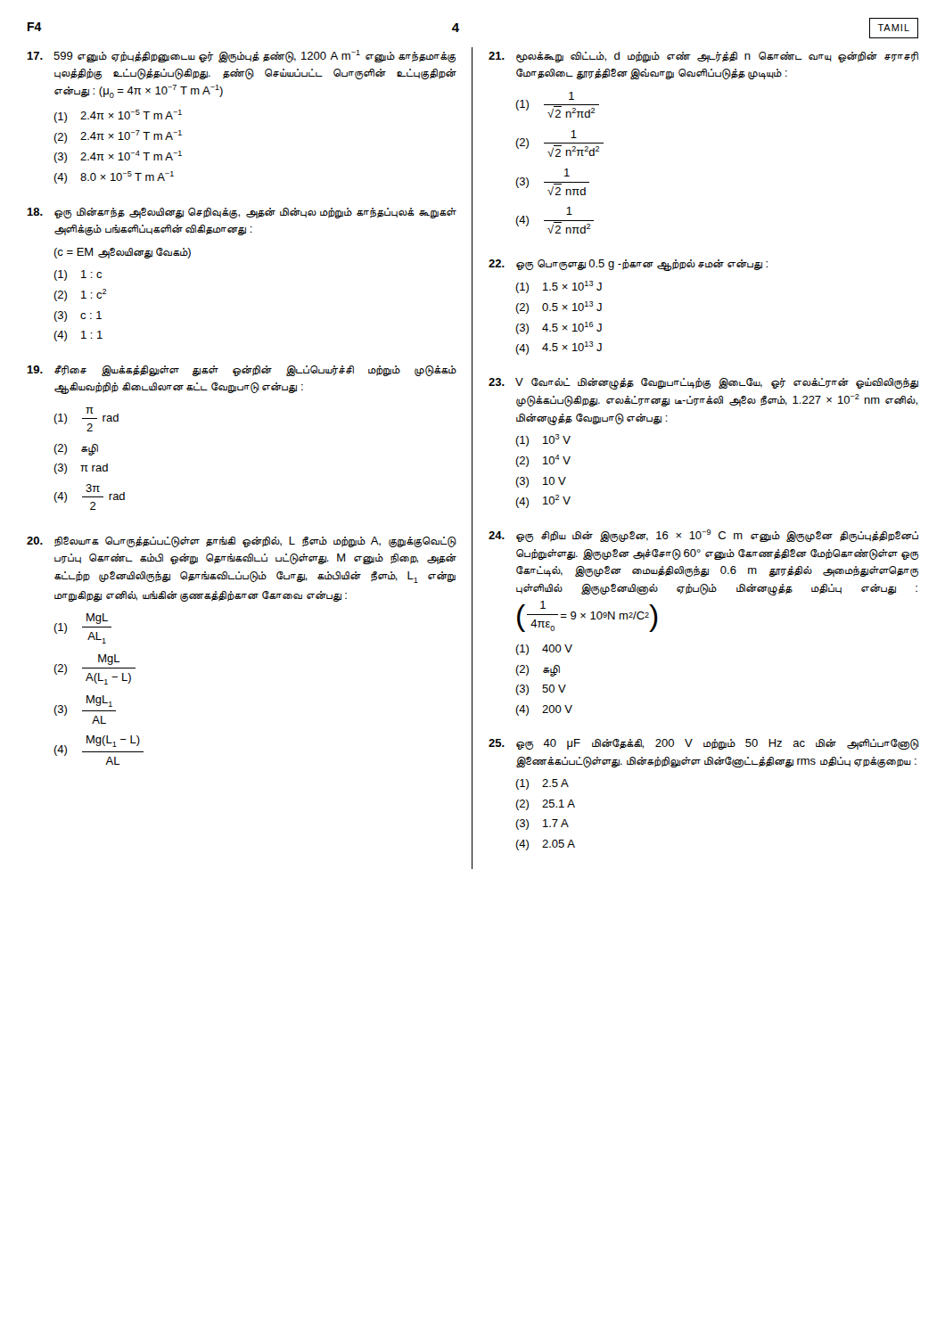F4
4
TAMIL
17.
599 எனும் ஏற்புத்திறனுடைய ஓர் இரும்புத் தண்டு, 1200 A m−1 எனும் காந்தமாக்கு புலத்திற்கு உட்படுத்தப்படுகிறது. தண்டு செய்யப்பட்ட பொருளின் உட்புகுதிறன் என்பது : (μ0 = 4π × 10−7 T m A−1)
(1) 2.4π × 10−5 T m A−1
(2) 2.4π × 10−7 T m A−1
(3) 2.4π × 10−4 T m A−1
(4) 8.0 × 10−5 T m A−1
18.
ஒரு மின்காந்த அலையினது செறிவுக்கு, அதன் மின்புல மற்றும் காந்தப்புலக் கூறுகள் அளிக்கும் பங்களிப்புகளின் விகிதமானது :
(c = EM அலையினது வேகம்)
(1) 1 : c
(2) 1 : c2
(3) c : 1
(4) 1 : 1
19.
சீரிசை இயக்கத்திலுள்ள துகள் ஒன்றின் இடப்பெயர்ச்சி மற்றும் முடுக்கம் ஆகியவற்றிற் கிடையிலான கட்ட வேறுபாடு என்பது :
(1) π 2 rad
(2) சுழி
(3) π rad
(4) 3π 2 rad
20.
நிலையாக பொருத்தப்பட்டுள்ள தாங்கி ஒன்றில், L நீளம் மற்றும் A, குறுக்குவெட்டு பரப்பு கொண்ட கம்பி ஒன்று தொங்கவிடப் பட்டுள்ளது. M எனும் நிறை, அதன் கட்டற்ற முனையிலிருந்து தொங்கவிடப்படும் போது, கம்பியின் நீளம், L1 என்று மாறுகிறது எனில், யங்கின் குணகத்திற்கான கோவை என்பது :
(1) MgL AL1
(2) MgL A(L1 − L)
(3) MgL1 AL
(4) Mg(L1 − L) AL
21.
மூலக்கூறு விட்டம், d மற்றும் எண் அடர்த்தி n கொண்ட வாயு ஒன்றின் சராசரி மோதலிடை தூரத்தினை இவ்வாறு வெளிப்படுத்த முடியும் :
(1) 12 n2πd2
(2) 12 n2π2d2
(3) 12 nπd
(4) 12 nπd2
22.
ஒரு பொருளது 0.5 g -ற்கான ஆற்றல் சமன் என்பது :
(1) 1.5 × 1013 J
(2) 0.5 × 1013 J
(3) 4.5 × 1016 J
(4) 4.5 × 1013 J
23.
V வோல்ட் மின்னழுத்த வேறுபாட்டிற்கு இடையே, ஓர் எலக்ட்ரான் ஓய்விலிருந்து முடுக்கப்படுகிறது. எலக்ட்ரானது டீ-ப்ராக்லி அலை நீளம், 1.227 × 10−2 nm எனில், மின்னழுத்த வேறுபாடு என்பது :
(1) 103 V
(2) 104 V
(3) 10 V
(4) 102 V
24.
ஒரு சிறிய மின் இருமுனை, 16 × 10−9 C m எனும் இருமுனை திருப்புத்திறனைப் பெற்றுள்ளது. இருமுனை அச்சோடு 60° எனும் கோணத்தினை மேற்கொண்டுள்ள ஒரு கோட்டில், இருமுனை மையத்திலிருந்து 0.6 m தூரத்தில் அமைந்துள்ளதொரு புள்ளியில் இருமுனையினால் ஏற்படும் மின்னழுத்த மதிப்பு என்பது : (14πε0 = 9 × 109 N m2/C2)
(1) 400 V
(2) சுழி
(3) 50 V
(4) 200 V
25.
ஒரு 40 μF மின்தேக்கி, 200 V மற்றும் 50 Hz ac மின் அளிப்பானோடு இணைக்கப்பட்டுள்ளது. மின்சுற்றிலுள்ள மின்னோட்டத்தினது rms மதிப்பு ஏறக்குறைய :
(1) 2.5 A
(2) 25.1 A
(3) 1.7 A
(4) 2.05 A